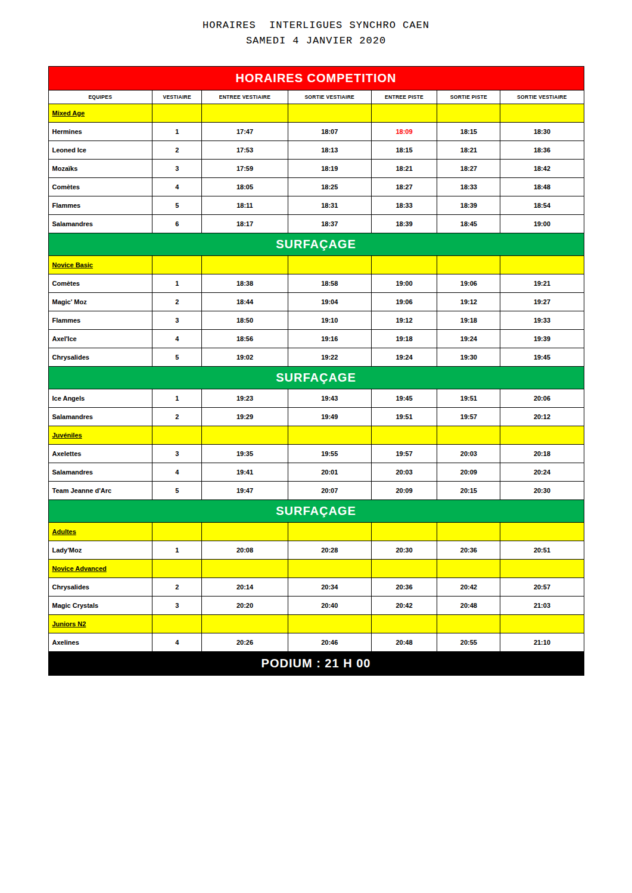HORAIRES INTERLIGUES SYNCHRO CAEN
SAMEDI 4 JANVIER 2020
| HORAIRES COMPETITION |
| EQUIPES | VESTIAIRE | ENTREE VESTIAIRE | SORTIE VESTIAIRE | ENTREE PISTE | SORTIE PISTE | SORTIE VESTIAIRE |
| Mixed Age | | | | | | |
| Hermines | 1 | 17:47 | 18:07 | 18:09 | 18:15 | 18:30 |
| Leoned Ice | 2 | 17:53 | 18:13 | 18:15 | 18:21 | 18:36 |
| Mozaïks | 3 | 17:59 | 18:19 | 18:21 | 18:27 | 18:42 |
| Comètes | 4 | 18:05 | 18:25 | 18:27 | 18:33 | 18:48 |
| Flammes | 5 | 18:11 | 18:31 | 18:33 | 18:39 | 18:54 |
| Salamandres | 6 | 18:17 | 18:37 | 18:39 | 18:45 | 19:00 |
| SURFAÇAGE |
| Novice Basic | | | | | | |
| Comètes | 1 | 18:38 | 18:58 | 19:00 | 19:06 | 19:21 |
| Magic' Moz | 2 | 18:44 | 19:04 | 19:06 | 19:12 | 19:27 |
| Flammes | 3 | 18:50 | 19:10 | 19:12 | 19:18 | 19:33 |
| Axel'Ice | 4 | 18:56 | 19:16 | 19:18 | 19:24 | 19:39 |
| Chrysalides | 5 | 19:02 | 19:22 | 19:24 | 19:30 | 19:45 |
| SURFAÇAGE |
| Ice Angels | 1 | 19:23 | 19:43 | 19:45 | 19:51 | 20:06 |
| Salamandres | 2 | 19:29 | 19:49 | 19:51 | 19:57 | 20:12 |
| Juvéniles | | | | | | |
| Axelettes | 3 | 19:35 | 19:55 | 19:57 | 20:03 | 20:18 |
| Salamandres | 4 | 19:41 | 20:01 | 20:03 | 20:09 | 20:24 |
| Team Jeanne d'Arc | 5 | 19:47 | 20:07 | 20:09 | 20:15 | 20:30 |
| SURFAÇAGE |
| Adultes | | | | | | |
| Lady'Moz | 1 | 20:08 | 20:28 | 20:30 | 20:36 | 20:51 |
| Novice Advanced | | | | | | |
| Chrysalides | 2 | 20:14 | 20:34 | 20:36 | 20:42 | 20:57 |
| Magic Crystals | 3 | 20:20 | 20:40 | 20:42 | 20:48 | 21:03 |
| Juniors N2 | | | | | | |
| Axelines | 4 | 20:26 | 20:46 | 20:48 | 20:55 | 21:10 |
| PODIUM : 21 H 00 |